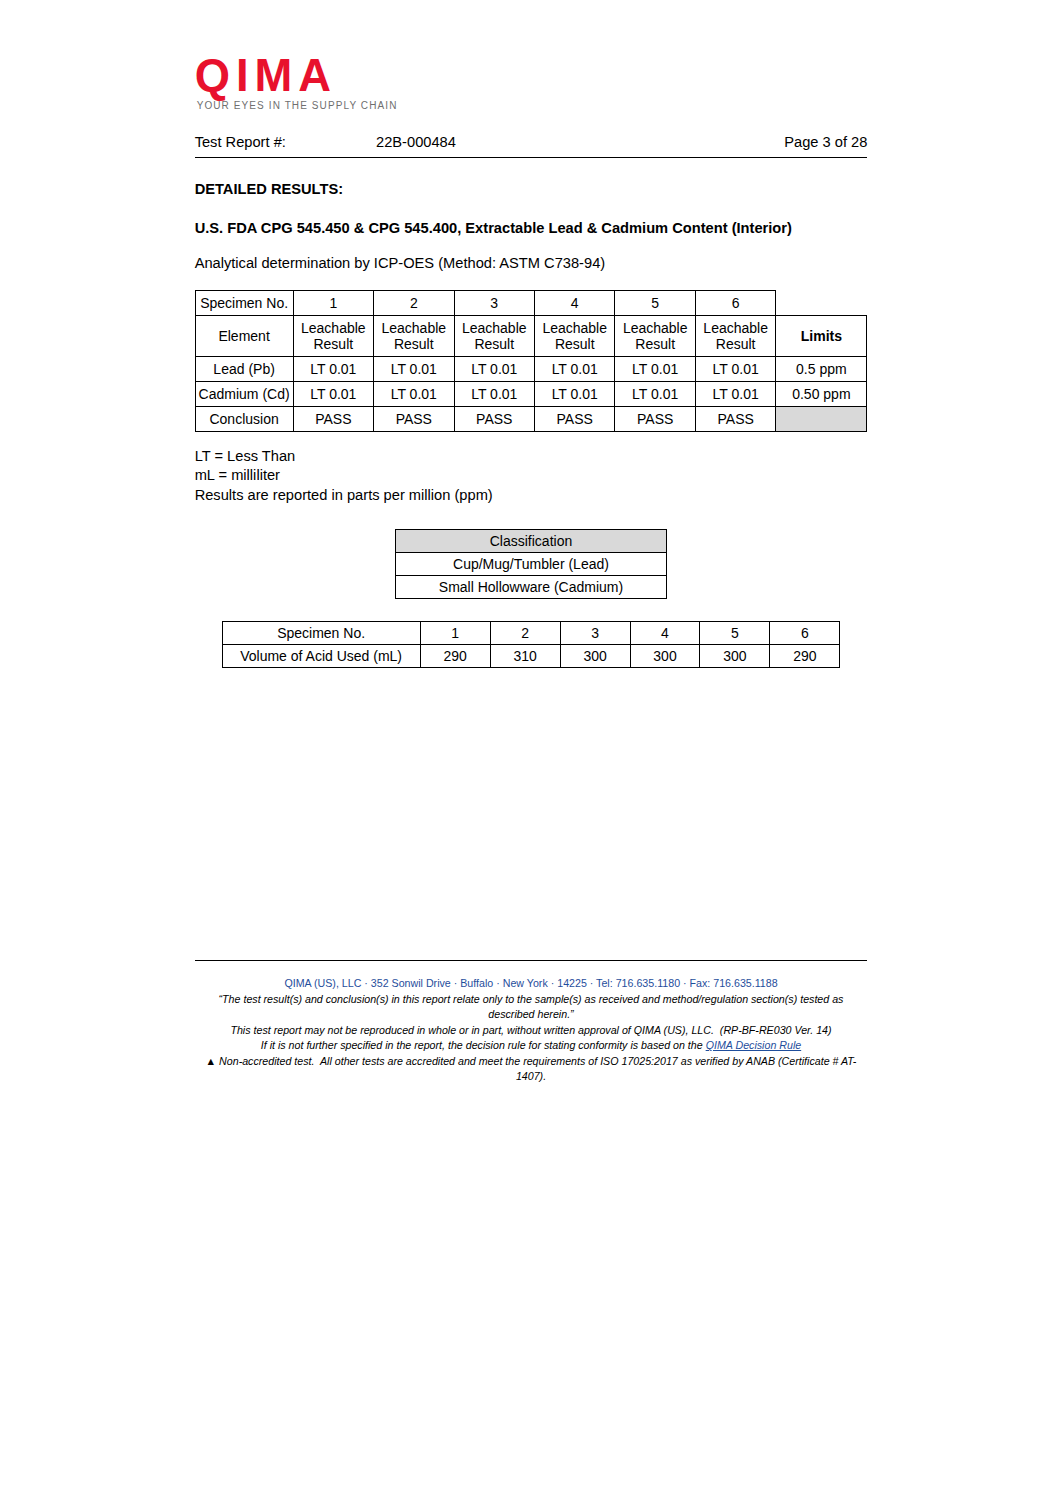QIMA
YOUR EYES IN THE SUPPLY CHAIN
Test Report #: 22B-000484
Page 3 of 28
DETAILED RESULTS:
U.S. FDA CPG 545.450 & CPG 545.400, Extractable Lead & Cadmium Content (Interior)
Analytical determination by ICP-OES (Method: ASTM C738-94)
| Specimen No. | 1 | 2 | 3 | 4 | 5 | 6 | |
| Element | Leachable Result | Leachable Result | Leachable Result | Leachable Result | Leachable Result | Leachable Result | Limits |
| Lead (Pb) | LT 0.01 | LT 0.01 | LT 0.01 | LT 0.01 | LT 0.01 | LT 0.01 | 0.5 ppm |
| Cadmium (Cd) | LT 0.01 | LT 0.01 | LT 0.01 | LT 0.01 | LT 0.01 | LT 0.01 | 0.50 ppm |
| Conclusion | PASS | PASS | PASS | PASS | PASS | PASS | |
LT = Less Than
mL = milliliter
Results are reported in parts per million (ppm)
| Classification |
| Cup/Mug/Tumbler (Lead) |
| Small Hollowware (Cadmium) |
| Specimen No. | 1 | 2 | 3 | 4 | 5 | 6 |
| Volume of Acid Used (mL) | 290 | 310 | 300 | 300 | 300 | 290 |
QIMA (US), LLC · 352 Sonwil Drive · Buffalo · New York · 14225 · Tel: 716.635.1180 · Fax: 716.635.1188
“The test result(s) and conclusion(s) in this report relate only to the sample(s) as received and method/regulation section(s) tested as described herein.”
This test report may not be reproduced in whole or in part, without written approval of QIMA (US), LLC. (RP-BF-RE030 Ver. 14)
If it is not further specified in the report, the decision rule for stating conformity is based on the QIMA Decision Rule
▲ Non-accredited test. All other tests are accredited and meet the requirements of ISO 17025:2017 as verified by ANAB (Certificate # AT-1407).